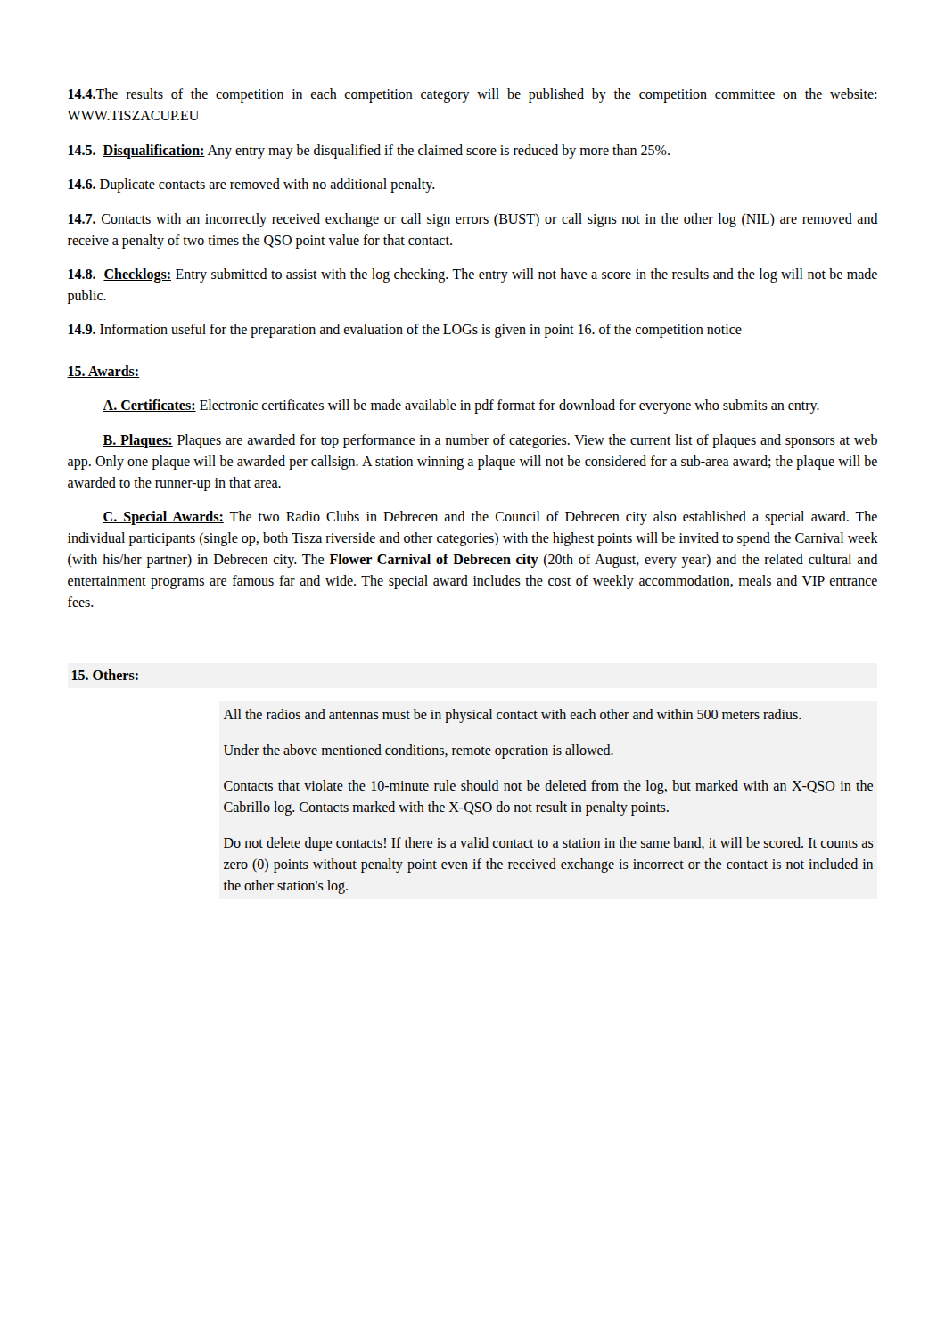14.4. The results of the competition in each competition category will be published by the competition committee on the website: WWW.TISZACUP.EU
14.5. Disqualification: Any entry may be disqualified if the claimed score is reduced by more than 25%.
14.6. Duplicate contacts are removed with no additional penalty.
14.7. Contacts with an incorrectly received exchange or call sign errors (BUST) or call signs not in the other log (NIL) are removed and receive a penalty of two times the QSO point value for that contact.
14.8. Checklogs: Entry submitted to assist with the log checking. The entry will not have a score in the results and the log will not be made public.
14.9. Information useful for the preparation and evaluation of the LOGs is given in point 16. of the competition notice
15. Awards:
A. Certificates: Electronic certificates will be made available in pdf format for download for everyone who submits an entry.
B. Plaques: Plaques are awarded for top performance in a number of categories. View the current list of plaques and sponsors at web app. Only one plaque will be awarded per callsign. A station winning a plaque will not be considered for a sub-area award; the plaque will be awarded to the runner-up in that area.
C. Special Awards: The two Radio Clubs in Debrecen and the Council of Debrecen city also established a special award. The individual participants (single op, both Tisza riverside and other categories) with the highest points will be invited to spend the Carnival week (with his/her partner) in Debrecen city. The Flower Carnival of Debrecen city (20th of August, every year) and the related cultural and entertainment programs are famous far and wide. The special award includes the cost of weekly accommodation, meals and VIP entrance fees.
15. Others:
All the radios and antennas must be in physical contact with each other and within 500 meters radius.
Under the above mentioned conditions, remote operation is allowed.
Contacts that violate the 10-minute rule should not be deleted from the log, but marked with an X-QSO in the Cabrillo log. Contacts marked with the X-QSO do not result in penalty points.
Do not delete dupe contacts! If there is a valid contact to a station in the same band, it will be scored. It counts as zero (0) points without penalty point even if the received exchange is incorrect or the contact is not included in the other station's log.